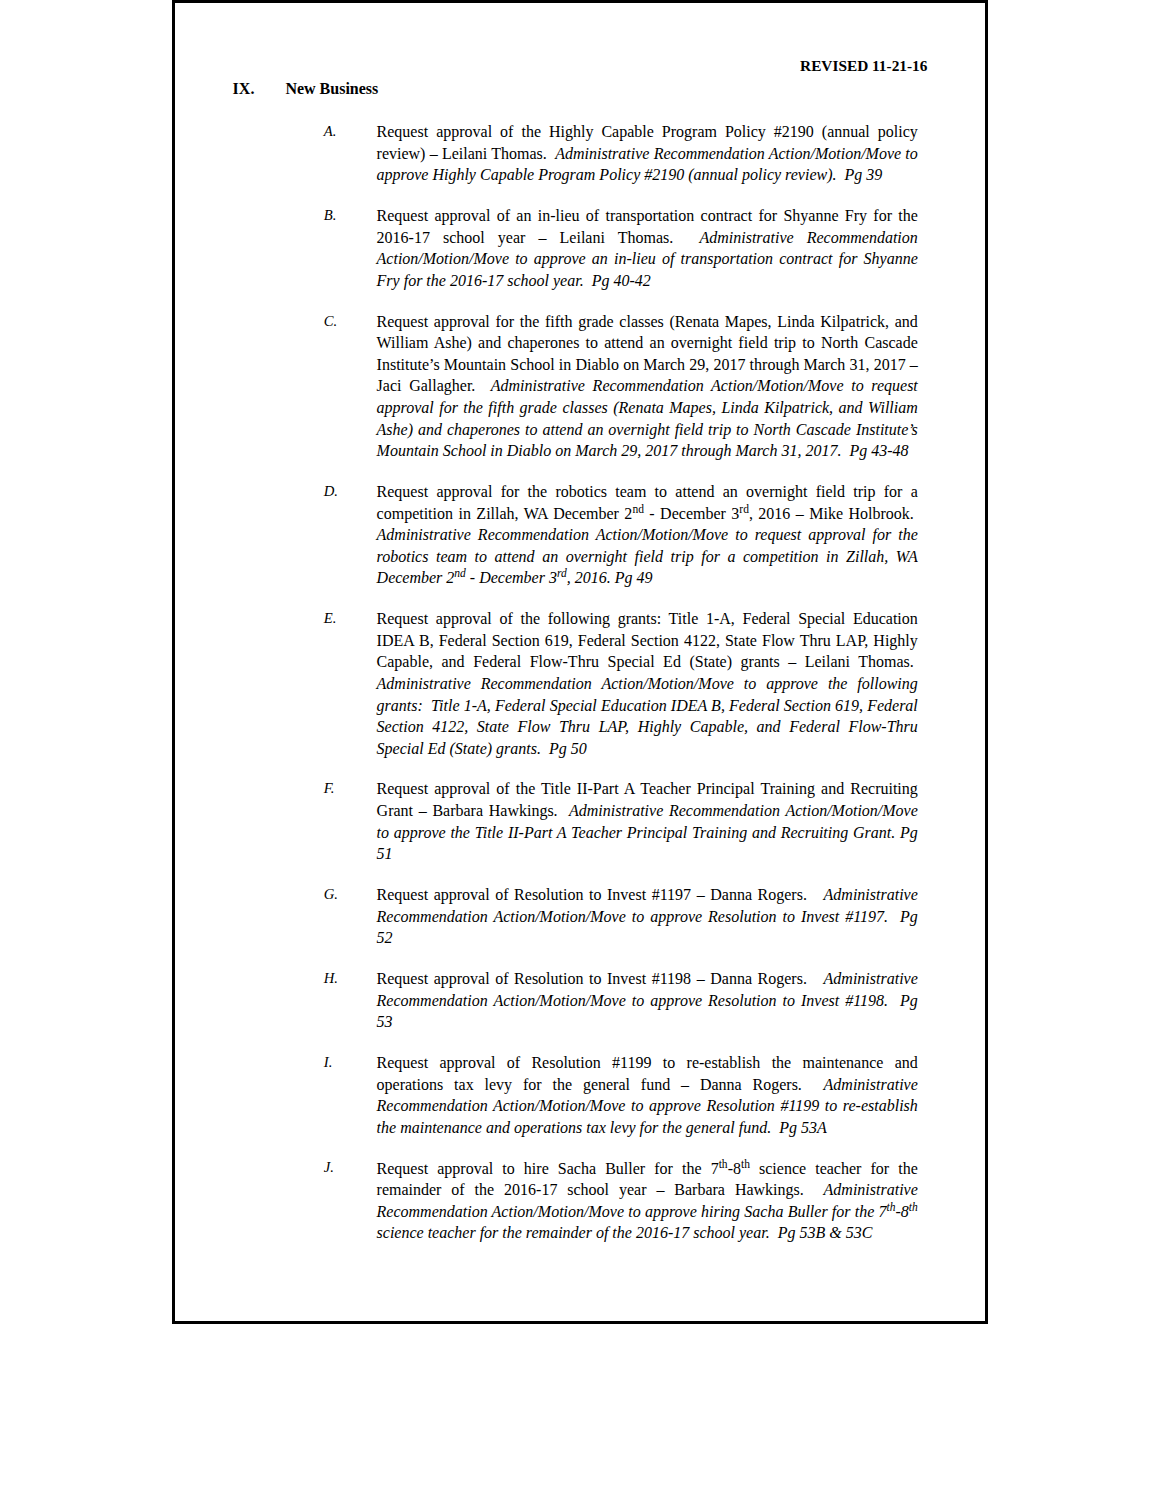REVISED 11-21-16
IX. New Business
A.
Request approval of the Highly Capable Program Policy #2190 (annual policy review) – Leilani Thomas. Administrative Recommendation Action/Motion/Move to approve Highly Capable Program Policy #2190 (annual policy review). Pg 39
B.
Request approval of an in-lieu of transportation contract for Shyanne Fry for the 2016-17 school year – Leilani Thomas. Administrative Recommendation Action/Motion/Move to approve an in-lieu of transportation contract for Shyanne Fry for the 2016-17 school year. Pg 40-42
C.
Request approval for the fifth grade classes (Renata Mapes, Linda Kilpatrick, and William Ashe) and chaperones to attend an overnight field trip to North Cascade Institute’s Mountain School in Diablo on March 29, 2017 through March 31, 2017 – Jaci Gallagher. Administrative Recommendation Action/Motion/Move to request approval for the fifth grade classes (Renata Mapes, Linda Kilpatrick, and William Ashe) and chaperones to attend an overnight field trip to North Cascade Institute’s Mountain School in Diablo on March 29, 2017 through March 31, 2017. Pg 43-48
D.
Request approval for the robotics team to attend an overnight field trip for a competition in Zillah, WA December 2nd - December 3rd, 2016 – Mike Holbrook. Administrative Recommendation Action/Motion/Move to request approval for the robotics team to attend an overnight field trip for a competition in Zillah, WA December 2nd - December 3rd, 2016. Pg 49
E.
Request approval of the following grants: Title 1-A, Federal Special Education IDEA B, Federal Section 619, Federal Section 4122, State Flow Thru LAP, Highly Capable, and Federal Flow-Thru Special Ed (State) grants – Leilani Thomas. Administrative Recommendation Action/Motion/Move to approve the following grants: Title 1-A, Federal Special Education IDEA B, Federal Section 619, Federal Section 4122, State Flow Thru LAP, Highly Capable, and Federal Flow-Thru Special Ed (State) grants. Pg 50
F.
Request approval of the Title II-Part A Teacher Principal Training and Recruiting Grant – Barbara Hawkings. Administrative Recommendation Action/Motion/Move to approve the Title II-Part A Teacher Principal Training and Recruiting Grant. Pg 51
G.
Request approval of Resolution to Invest #1197 – Danna Rogers. Administrative Recommendation Action/Motion/Move to approve Resolution to Invest #1197. Pg 52
H.
Request approval of Resolution to Invest #1198 – Danna Rogers. Administrative Recommendation Action/Motion/Move to approve Resolution to Invest #1198. Pg 53
I.
Request approval of Resolution #1199 to re-establish the maintenance and operations tax levy for the general fund – Danna Rogers. Administrative Recommendation Action/Motion/Move to approve Resolution #1199 to re-establish the maintenance and operations tax levy for the general fund. Pg 53A
J.
Request approval to hire Sacha Buller for the 7th-8th science teacher for the remainder of the 2016-17 school year – Barbara Hawkings. Administrative Recommendation Action/Motion/Move to approve hiring Sacha Buller for the 7th-8th science teacher for the remainder of the 2016-17 school year. Pg 53B & 53C